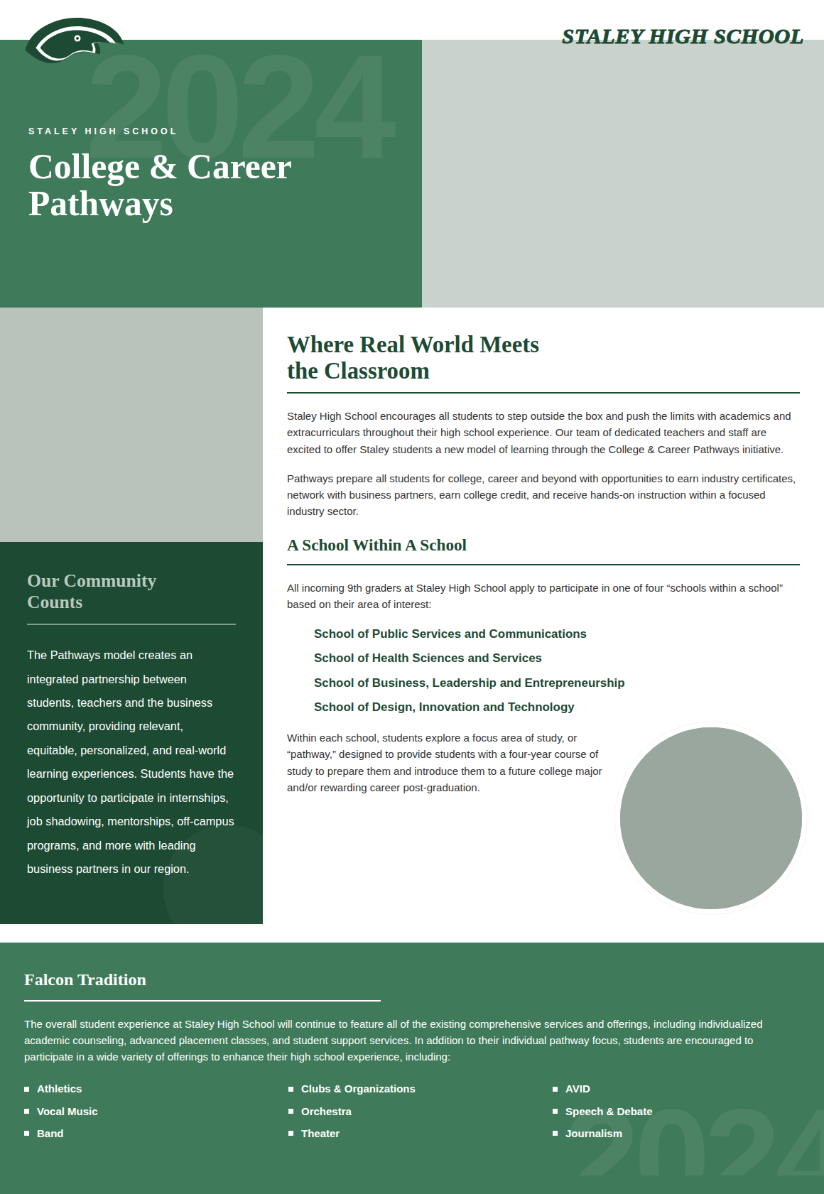Staley High School
Staley High School
College & Career
Pathways
Our Community
Counts
The Pathways model creates an integrated partnership between students, teachers and the business community, providing relevant, equitable, personalized, and real-world learning experiences. Students have the opportunity to participate in internships, job shadowing, mentorships, off-campus programs, and more with leading business partners in our region.
Where Real World Meets
the Classroom
Staley High School encourages all students to step outside the box and push the limits with academics and extracurriculars throughout their high school experience. Our team of dedicated teachers and staff are excited to offer Staley students a new model of learning through the College & Career Pathways initiative.
Pathways prepare all students for college, career and beyond with opportunities to earn industry certificates, network with business partners, earn college credit, and receive hands-on instruction within a focused industry sector.
A School Within A School
All incoming 9th graders at Staley High School apply to participate in one of four “schools within a school” based on their area of interest:
School of Public Services and Communications
School of Health Sciences and Services
School of Business, Leadership and Entrepreneurship
School of Design, Innovation and Technology
Within each school, students explore a focus area of study, or “pathway,” designed to provide students with a four-year course of study to prepare them and introduce them to a future college major and/or rewarding career post-graduation.
Falcon Tradition
The overall student experience at Staley High School will continue to feature all of the existing comprehensive services and offerings, including individualized academic counseling, advanced placement classes, and student support services. In addition to their individual pathway focus, students are encouraged to participate in a wide variety of offerings to enhance their high school experience, including:
Athletics
Vocal Music
Band
Clubs & Organizations
Orchestra
Theater
AVID
Speech & Debate
Journalism